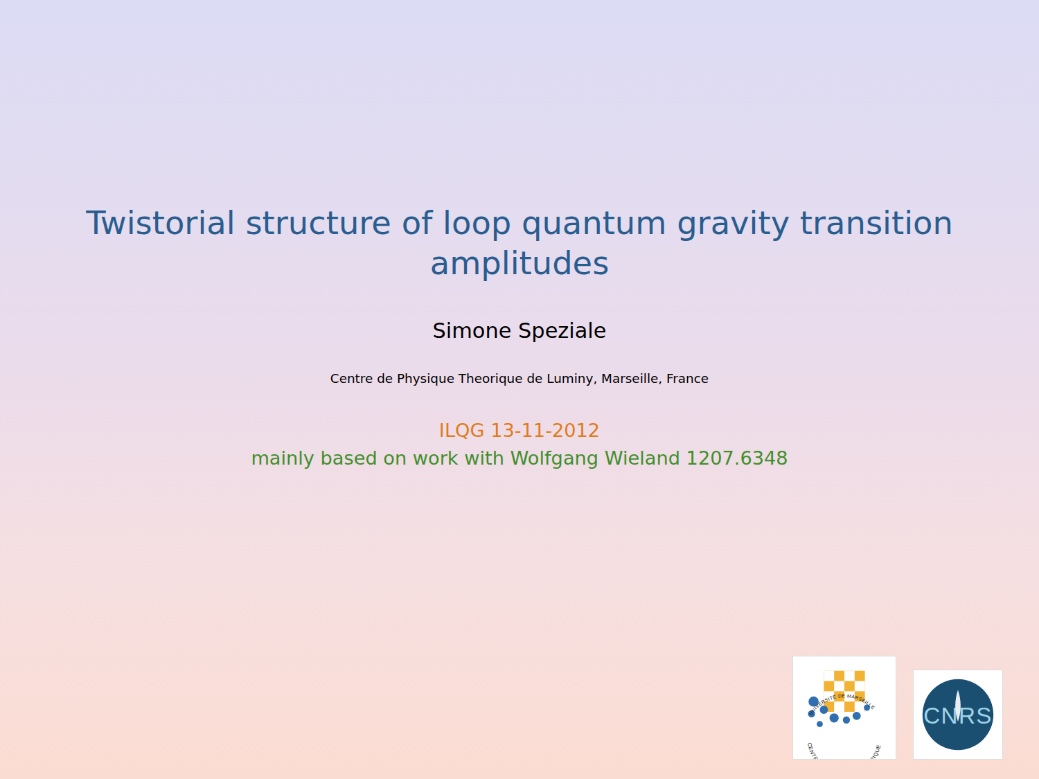Twistorial structure of loop quantum gravity transition amplitudes
Simone Speziale
Centre de Physique Theorique de Luminy, Marseille, France
ILQG 13-11-2012
mainly based on work with Wolfgang Wieland 1207.6348
CENTRE DE PHYSIQUE THÉORIQUE UNIVERSITÉ DE MARSEILLE
CNRS